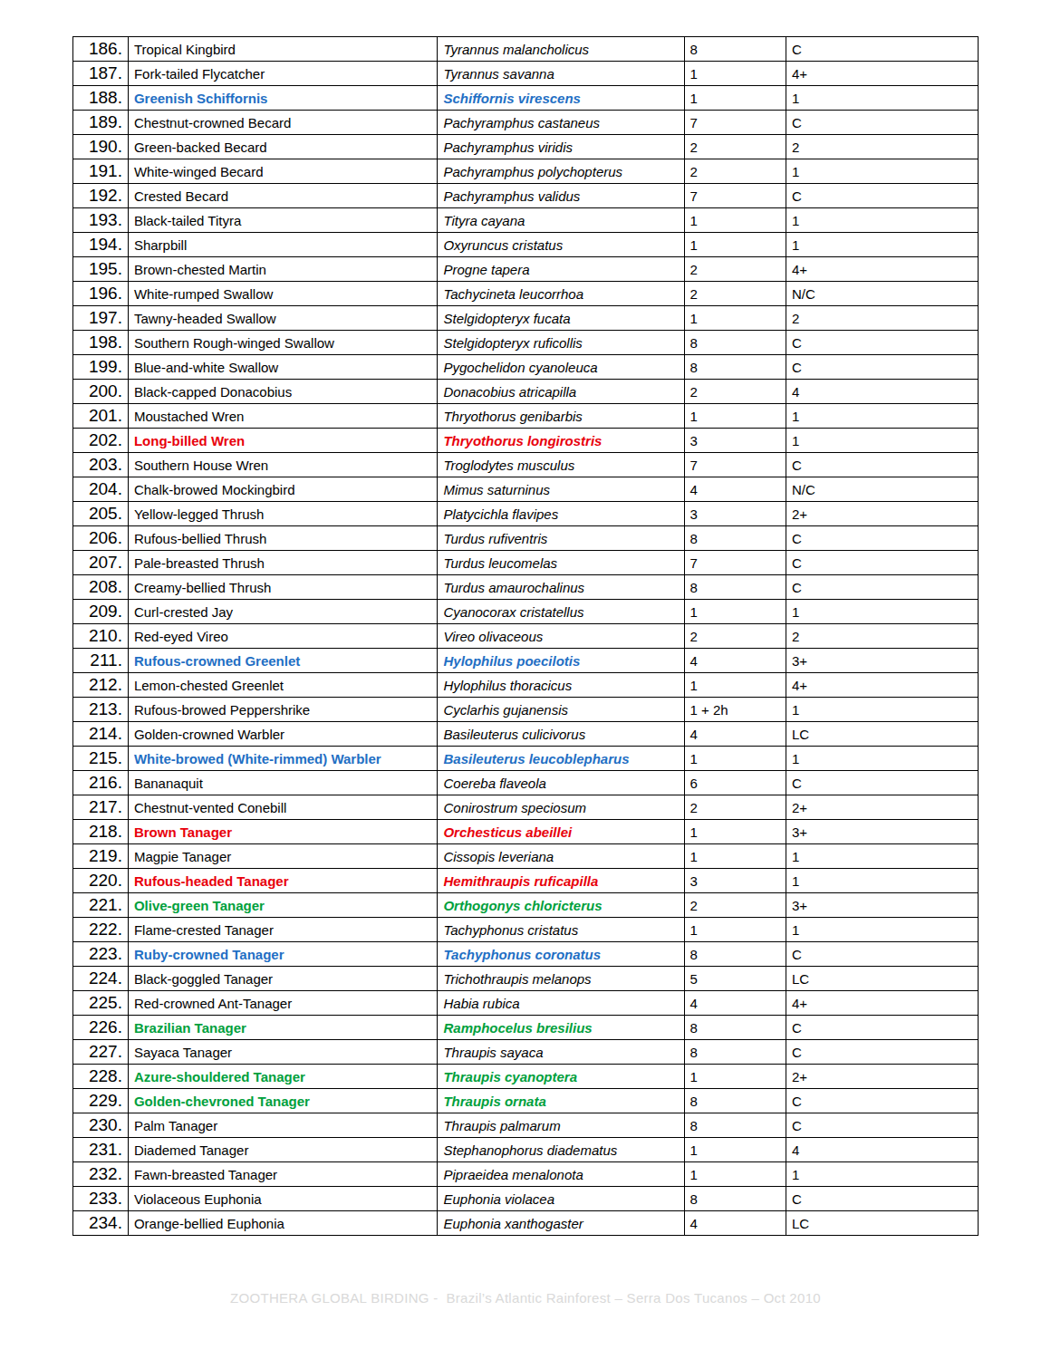| 186. | Tropical Kingbird | Tyrannus malancholicus | 8 | C |
| 187. | Fork-tailed Flycatcher | Tyrannus savanna | 1 | 4+ |
| 188. | Greenish Schiffornis | Schiffornis virescens | 1 | 1 |
| 189. | Chestnut-crowned Becard | Pachyramphus castaneus | 7 | C |
| 190. | Green-backed Becard | Pachyramphus viridis | 2 | 2 |
| 191. | White-winged Becard | Pachyramphus polychopterus | 2 | 1 |
| 192. | Crested Becard | Pachyramphus validus | 7 | C |
| 193. | Black-tailed Tityra | Tityra cayana | 1 | 1 |
| 194. | Sharpbill | Oxyruncus cristatus | 1 | 1 |
| 195. | Brown-chested Martin | Progne tapera | 2 | 4+ |
| 196. | White-rumped Swallow | Tachycineta leucorrhoa | 2 | N/C |
| 197. | Tawny-headed Swallow | Stelgidopteryx fucata | 1 | 2 |
| 198. | Southern Rough-winged Swallow | Stelgidopteryx ruficollis | 8 | C |
| 199. | Blue-and-white Swallow | Pygochelidon cyanoleuca | 8 | C |
| 200. | Black-capped Donacobius | Donacobius atricapilla | 2 | 4 |
| 201. | Moustached Wren | Thryothorus genibarbis | 1 | 1 |
| 202. | Long-billed Wren | Thryothorus longirostris | 3 | 1 |
| 203. | Southern House Wren | Troglodytes musculus | 7 | C |
| 204. | Chalk-browed Mockingbird | Mimus saturninus | 4 | N/C |
| 205. | Yellow-legged Thrush | Platycichla flavipes | 3 | 2+ |
| 206. | Rufous-bellied Thrush | Turdus rufiventris | 8 | C |
| 207. | Pale-breasted Thrush | Turdus leucomelas | 7 | C |
| 208. | Creamy-bellied Thrush | Turdus amaurochalinus | 8 | C |
| 209. | Curl-crested Jay | Cyanocorax cristatellus | 1 | 1 |
| 210. | Red-eyed Vireo | Vireo olivaceous | 2 | 2 |
| 211. | Rufous-crowned Greenlet | Hylophilus poecilotis | 4 | 3+ |
| 212. | Lemon-chested Greenlet | Hylophilus thoracicus | 1 | 4+ |
| 213. | Rufous-browed Peppershrike | Cyclarhis gujanensis | 1 + 2h | 1 |
| 214. | Golden-crowned Warbler | Basileuterus culicivorus | 4 | LC |
| 215. | White-browed (White-rimmed) Warbler | Basileuterus leucoblepharus | 1 | 1 |
| 216. | Bananaquit | Coereba flaveola | 6 | C |
| 217. | Chestnut-vented Conebill | Conirostrum speciosum | 2 | 2+ |
| 218. | Brown Tanager | Orchesticus abeillei | 1 | 3+ |
| 219. | Magpie Tanager | Cissopis leveriana | 1 | 1 |
| 220. | Rufous-headed Tanager | Hemithraupis ruficapilla | 3 | 1 |
| 221. | Olive-green Tanager | Orthogonys chloricterus | 2 | 3+ |
| 222. | Flame-crested Tanager | Tachyphonus cristatus | 1 | 1 |
| 223. | Ruby-crowned Tanager | Tachyphonus coronatus | 8 | C |
| 224. | Black-goggled Tanager | Trichothraupis melanops | 5 | LC |
| 225. | Red-crowned Ant-Tanager | Habia rubica | 4 | 4+ |
| 226. | Brazilian Tanager | Ramphocelus bresilius | 8 | C |
| 227. | Sayaca Tanager | Thraupis sayaca | 8 | C |
| 228. | Azure-shouldered Tanager | Thraupis cyanoptera | 1 | 2+ |
| 229. | Golden-chevroned Tanager | Thraupis ornata | 8 | C |
| 230. | Palm Tanager | Thraupis palmarum | 8 | C |
| 231. | Diademed Tanager | Stephanophorus diadematus | 1 | 4 |
| 232. | Fawn-breasted Tanager | Pipraeidea menalonota | 1 | 1 |
| 233. | Violaceous Euphonia | Euphonia violacea | 8 | C |
| 234. | Orange-bellied Euphonia | Euphonia xanthogaster | 4 | LC |
ZOOTHERA GLOBAL BIRDING - Brazil’s Atlantic Rainforest – Serra Dos Tucanos – Oct 2010